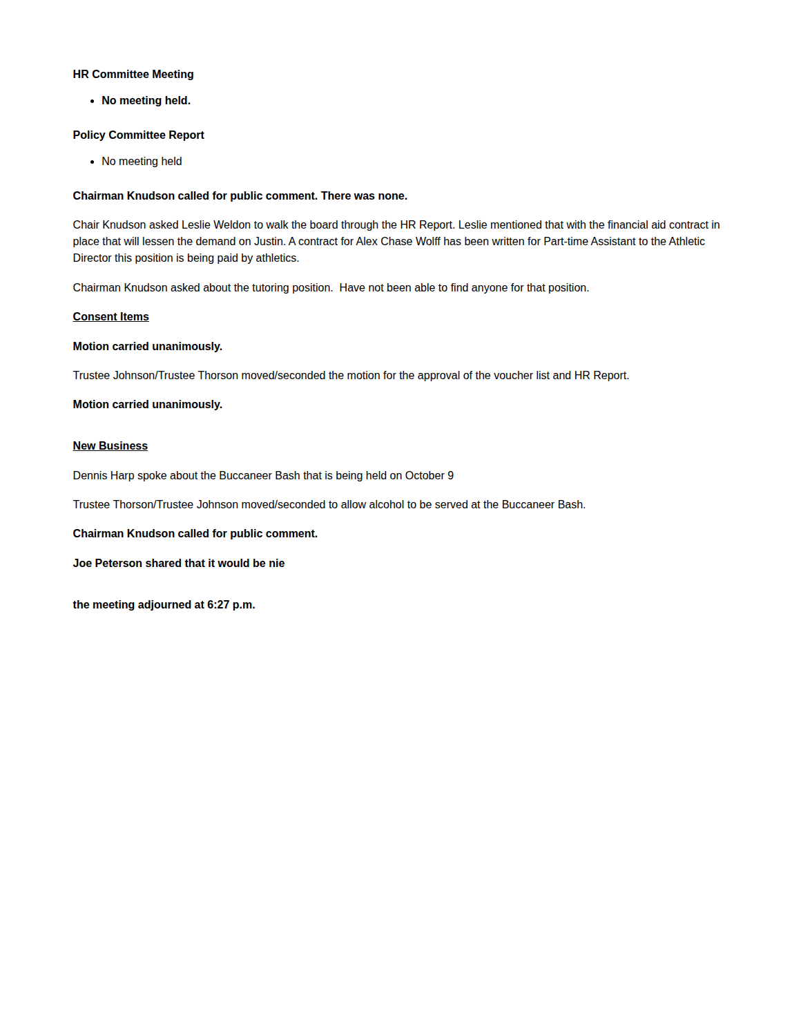HR Committee Meeting
No meeting held.
Policy Committee Report
No meeting held
Chairman Knudson called for public comment. There was none.
Chair Knudson asked Leslie Weldon to walk the board through the HR Report. Leslie mentioned that with the financial aid contract in place that will lessen the demand on Justin. A contract for Alex Chase Wolff has been written for Part-time Assistant to the Athletic Director this position is being paid by athletics.
Chairman Knudson asked about the tutoring position. Have not been able to find anyone for that position.
Consent Items
Motion carried unanimously.
Trustee Johnson/Trustee Thorson moved/seconded the motion for the approval of the voucher list and HR Report.
Motion carried unanimously.
New Business
Dennis Harp spoke about the Buccaneer Bash that is being held on October 9
Trustee Thorson/Trustee Johnson moved/seconded to allow alcohol to be served at the Buccaneer Bash.
Chairman Knudson called for public comment.
Joe Peterson shared that it would be nie
the meeting adjourned at 6:27 p.m.